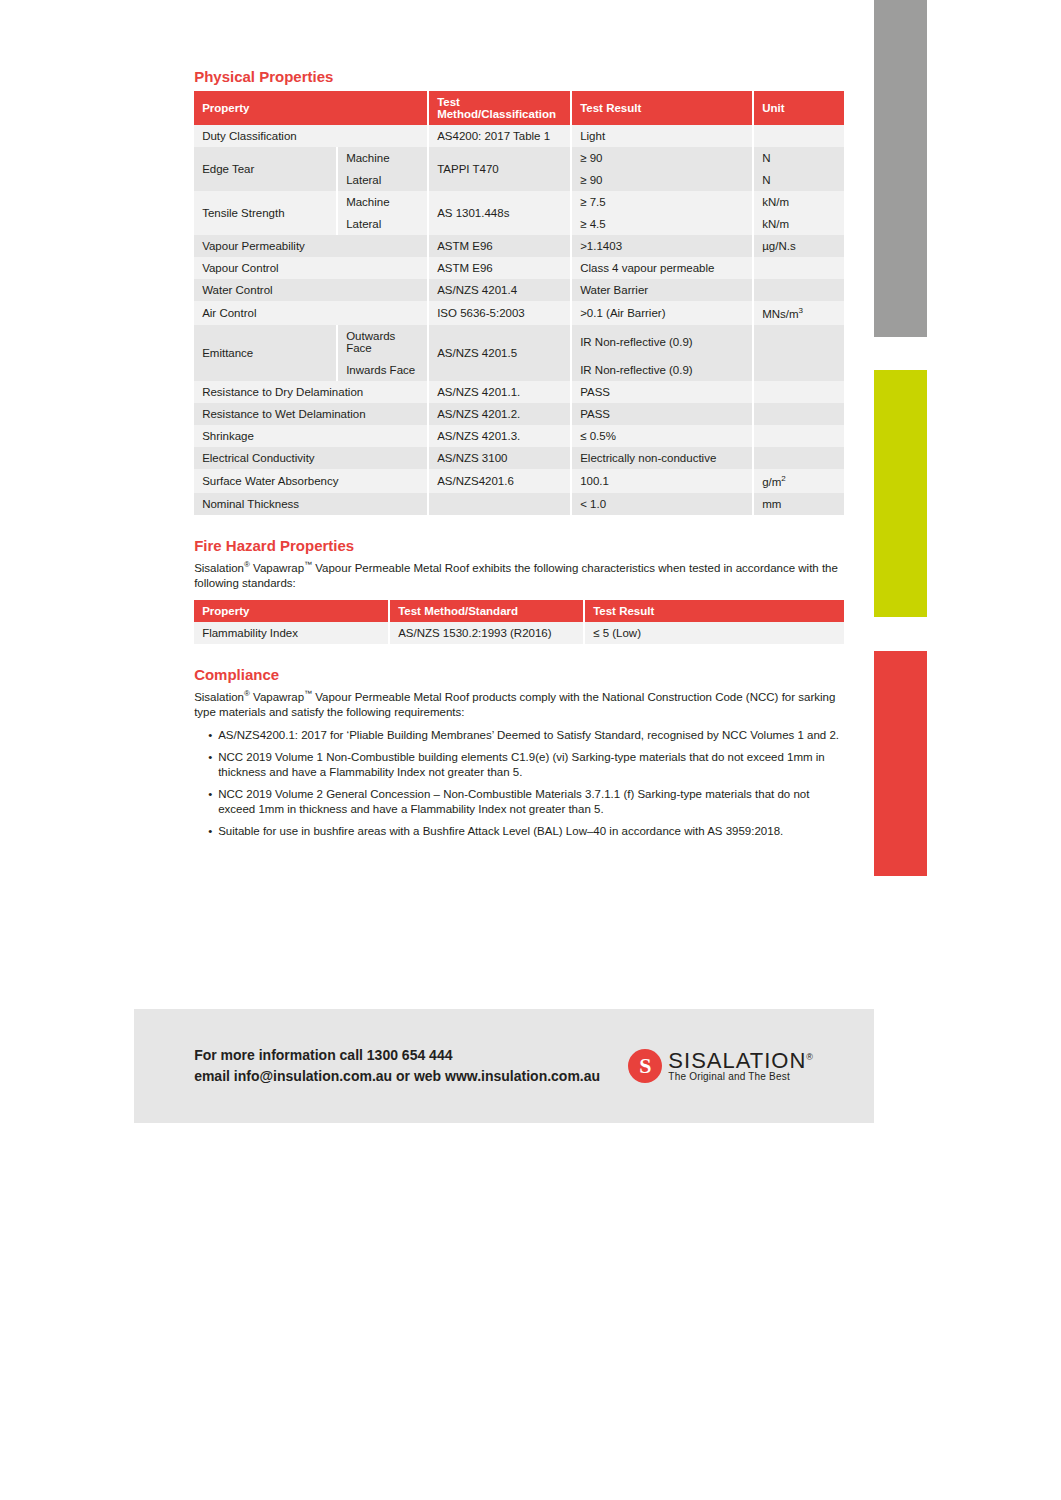Physical Properties
| Property | Test Method/Classification | Test Result | Unit |
| --- | --- | --- | --- |
| Duty Classification | AS4200: 2017 Table 1 | Light | |
| Edge Tear | Machine | TAPPI T470 | ≥ 90 | N |
| Lateral | ≥ 90 | N |
| Tensile Strength | Machine | AS 1301.448s | ≥ 7.5 | kN/m |
| Lateral | ≥ 4.5 | kN/m |
| Vapour Permeability | ASTM E96 | >1.1403 | µg/N.s |
| Vapour Control | ASTM E96 | Class 4 vapour permeable | |
| Water Control | AS/NZS 4201.4 | Water Barrier | |
| Air Control | ISO 5636-5:2003 | >0.1 (Air Barrier) | MNs/m 3 |
| Emittance | Outwards Face | AS/NZS 4201.5 | IR Non-reflective (0.9) | |
| Inwards Face | IR Non-reflective (0.9) | |
| Resistance to Dry Delamination | AS/NZS 4201.1. | PASS | |
| Resistance to Wet Delamination | AS/NZS 4201.2. | PASS | |
| Shrinkage | AS/NZS 4201.3. | ≤ 0.5% | |
| Electrical Conductivity | AS/NZS 3100 | Electrically non-conductive | |
| Surface Water Absorbency | AS/NZS4201.6 | 100.1 | g/m 2 |
| Nominal Thickness | | < 1.0 | mm |
Fire Hazard Properties
Sisalation® Vapawrap™ Vapour Permeable Metal Roof exhibits the following characteristics when tested in accordance with the following standards:
| Property | Test Method/Standard | Test Result |
| --- | --- | --- |
| Flammability Index | AS/NZS 1530.2:1993 (R2016) | ≤ 5 (Low) |
Compliance
Sisalation® Vapawrap™ Vapour Permeable Metal Roof products comply with the National Construction Code (NCC) for sarking type materials and satisfy the following requirements:
AS/NZS4200.1: 2017 for ‘Pliable Building Membranes’ Deemed to Satisfy Standard, recognised by NCC Volumes 1 and 2.
NCC 2019 Volume 1 Non-Combustible building elements C1.9(e) (vi) Sarking-type materials that do not exceed 1mm in thickness and have a Flammability Index not greater than 5.
NCC 2019 Volume 2 General Concession – Non-Combustible Materials 3.7.1.1 (f) Sarking-type materials that do not exceed 1mm in thickness and have a Flammability Index not greater than 5.
Suitable for use in bushfire areas with a Bushfire Attack Level (BAL) Low–40 in accordance with AS 3959:2018.
For more information call 1300 654 444
email info@insulation.com.au or web www.insulation.com.au
S
SISALATION®
The Original and The Best